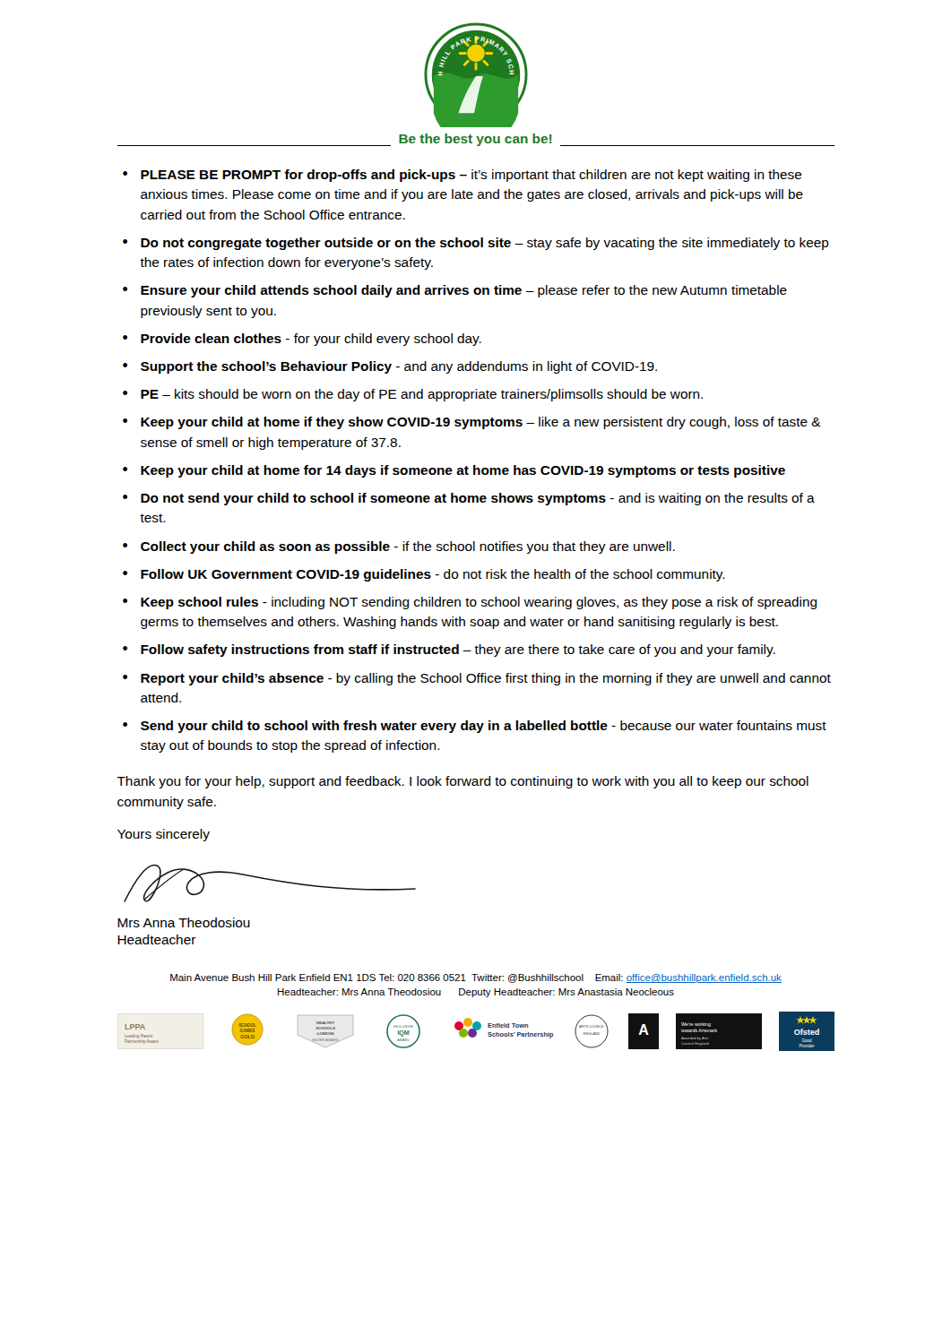BUSH HILL PARK PRIMARY SCHOOL
Be the best you can be!
PLEASE BE PROMPT for drop-offs and pick-ups – it’s important that children are not kept waiting in these anxious times. Please come on time and if you are late and the gates are closed, arrivals and pick-ups will be carried out from the School Office entrance.
Do not congregate together outside or on the school site – stay safe by vacating the site immediately to keep the rates of infection down for everyone’s safety.
Ensure your child attends school daily and arrives on time – please refer to the new Autumn timetable previously sent to you.
Provide clean clothes - for your child every school day.
Support the school’s Behaviour Policy - and any addendums in light of COVID-19.
PE – kits should be worn on the day of PE and appropriate trainers/plimsolls should be worn.
Keep your child at home if they show COVID-19 symptoms – like a new persistent dry cough, loss of taste & sense of smell or high temperature of 37.8.
Keep your child at home for 14 days if someone at home has COVID-19 symptoms or tests positive
Do not send your child to school if someone at home shows symptoms - and is waiting on the results of a test.
Collect your child as soon as possible - if the school notifies you that they are unwell.
Follow UK Government COVID-19 guidelines - do not risk the health of the school community.
Keep school rules - including NOT sending children to school wearing gloves, as they pose a risk of spreading germs to themselves and others. Washing hands with soap and water or hand sanitising regularly is best.
Follow safety instructions from staff if instructed – they are there to take care of you and your family.
Report your child’s absence - by calling the School Office first thing in the morning if they are unwell and cannot attend.
Send your child to school with fresh water every day in a labelled bottle - because our water fountains must stay out of bounds to stop the spread of infection.
Thank you for your help, support and feedback. I look forward to continuing to work with you all to keep our school community safe.
Yours sincerely
Mrs Anna Theodosiou
Headteacher
Main Avenue Bush Hill Park Enfield EN1 1DS Tel: 020 8366 0521 Twitter: @Bushhillschool Email: office@bushhillpark.enfield.sch.uk
Headteacher: Mrs Anna Theodosiou Deputy Headteacher: Mrs Anastasia Neocleous
LPPA Leading Parent Partnership Award
SCHOOL GAMES GOLD
HEALTHY SCHOOLS LONDON SILVER AWARD
INCLUSIVE IQM AWARD
Enfield Town Schools’ Partnership
ARTS COUNCIL ENGLAND
A
We’re working towards Artsmark Awarded by Arts Council England
Ofsted Good Provider